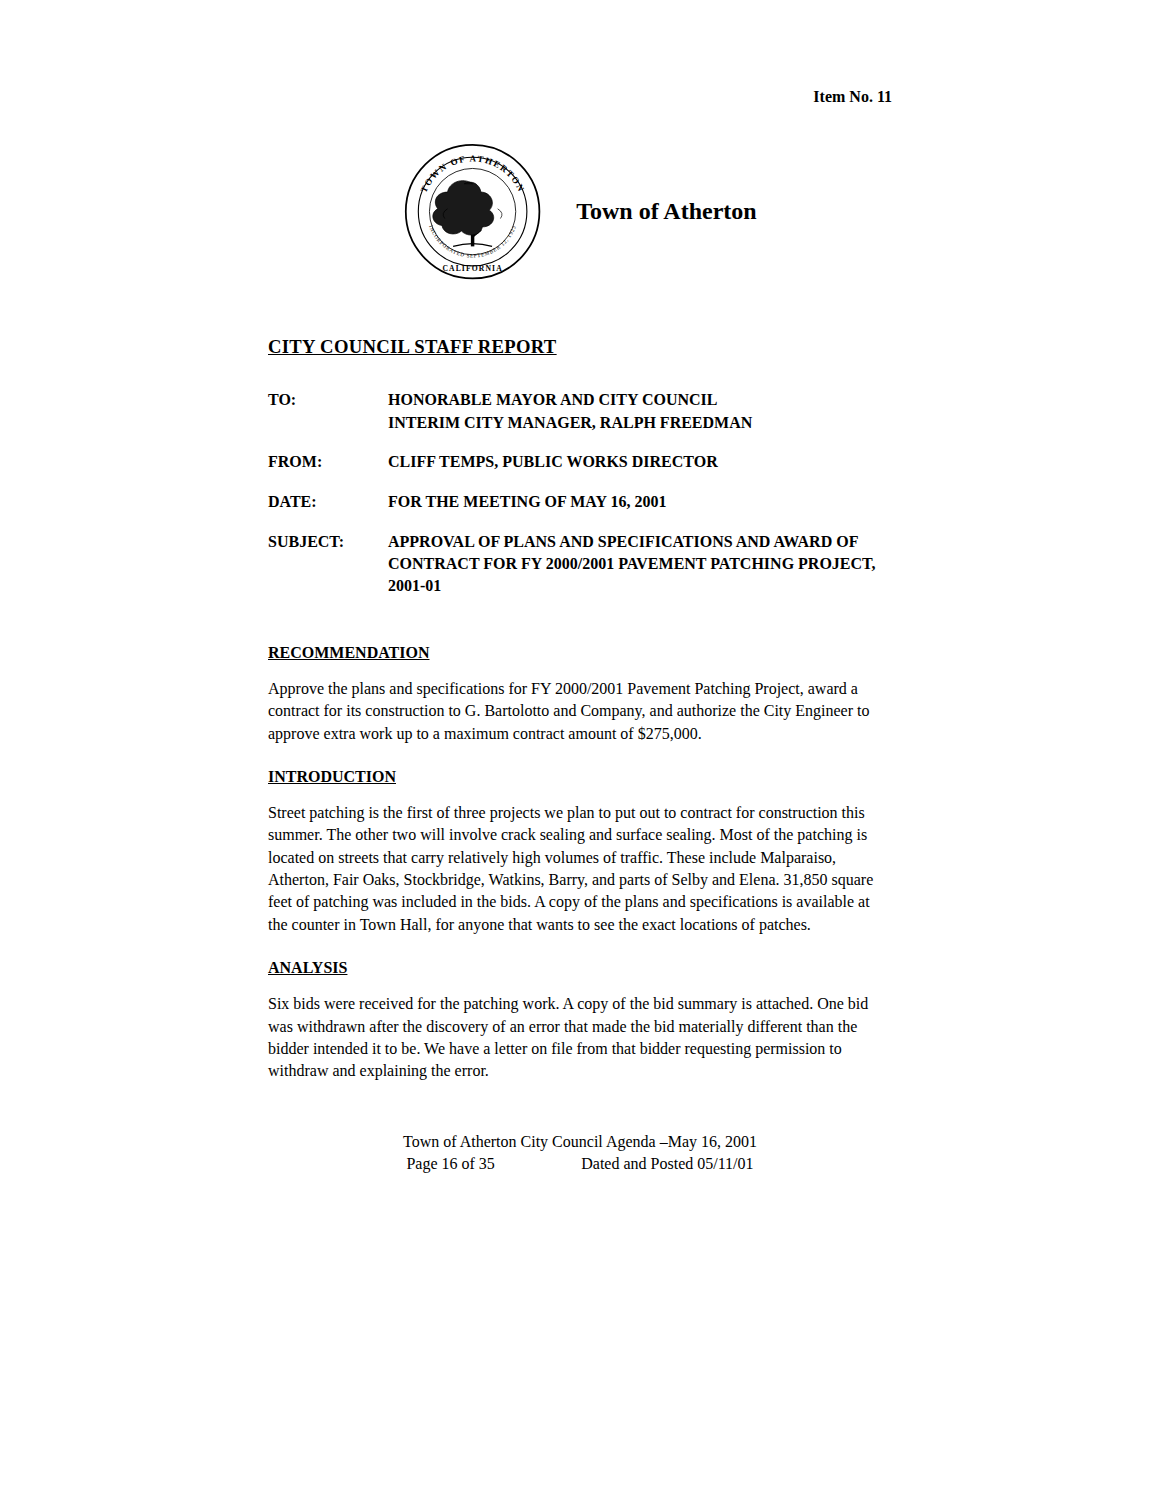Item No. 11
TOWN OF ATHERTON INCORPORATED SEPTEMBER 12, 1923 CALIFORNIA
Town of Atherton
CITY COUNCIL STAFF REPORT
| TO: | HONORABLE MAYOR AND CITY COUNCIL INTERIM CITY MANAGER, RALPH FREEDMAN |
| FROM: | CLIFF TEMPS, PUBLIC WORKS DIRECTOR |
| DATE: | FOR THE MEETING OF MAY 16, 2001 |
| SUBJECT: | APPROVAL OF PLANS AND SPECIFICATIONS AND AWARD OF CONTRACT FOR FY 2000/2001 PAVEMENT PATCHING PROJECT, 2001-01 |
RECOMMENDATION
Approve the plans and specifications for FY 2000/2001 Pavement Patching Project, award a contract for its construction to G. Bartolotto and Company, and authorize the City Engineer to approve extra work up to a maximum contract amount of $275,000.
INTRODUCTION
Street patching is the first of three projects we plan to put out to contract for construction this summer. The other two will involve crack sealing and surface sealing. Most of the patching is located on streets that carry relatively high volumes of traffic. These include Malparaiso, Atherton, Fair Oaks, Stockbridge, Watkins, Barry, and parts of Selby and Elena. 31,850 square feet of patching was included in the bids. A copy of the plans and specifications is available at the counter in Town Hall, for anyone that wants to see the exact locations of patches.
ANALYSIS
Six bids were received for the patching work. A copy of the bid summary is attached. One bid was withdrawn after the discovery of an error that made the bid materially different than the bidder intended it to be. We have a letter on file from that bidder requesting permission to withdraw and explaining the error.
Town of Atherton City Council Agenda –May 16, 2001
Page 16 of 35 Dated and Posted 05/11/01